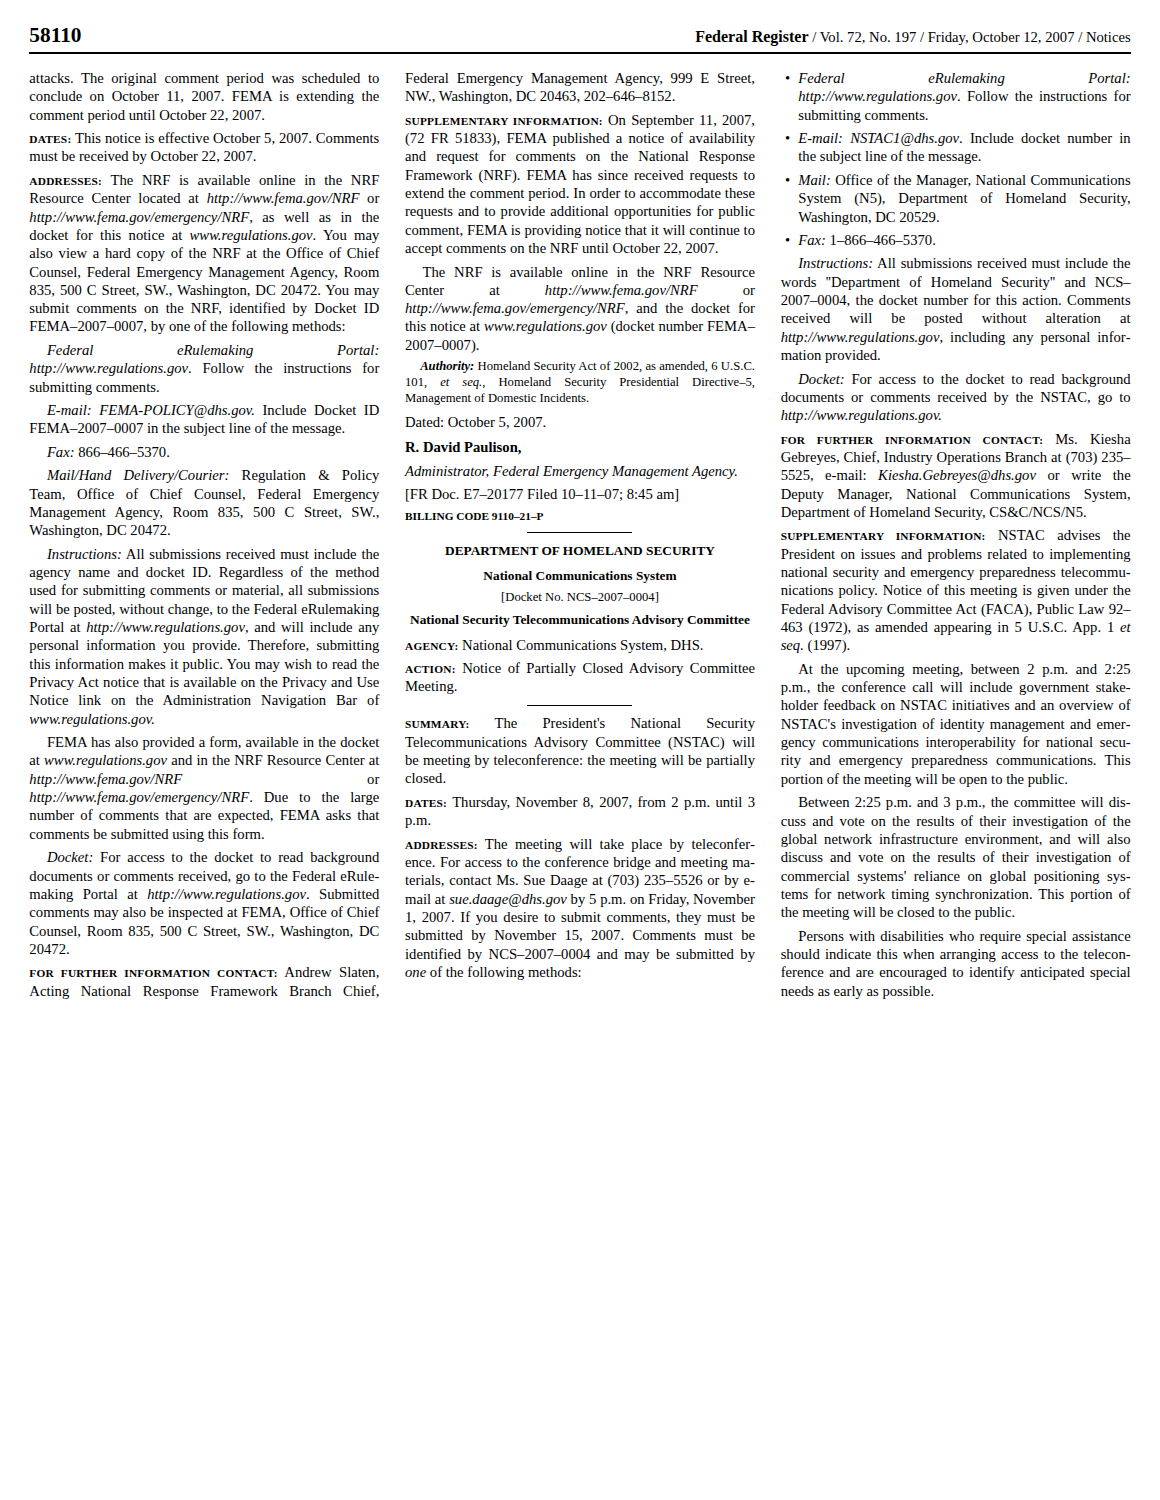58110
Federal Register / Vol. 72, No. 197 / Friday, October 12, 2007 / Notices
attacks. The original comment period was scheduled to conclude on October 11, 2007. FEMA is extending the comment period until October 22, 2007.
Dates: This notice is effective October 5, 2007. Comments must be received by October 22, 2007.
Addresses: The NRF is available online in the NRF Resource Center located at http://www.fema.gov/NRF or http://www.fema.gov/emergency/NRF, as well as in the docket for this notice at www.regulations.gov. You may also view a hard copy of the NRF at the Office of Chief Counsel, Federal Emergency Management Agency, Room 835, 500 C Street, SW., Washington, DC 20472. You may submit comments on the NRF, identified by Docket ID FEMA–2007–0007, by one of the following methods:
Federal eRulemaking Portal: http://www.regulations.gov. Follow the instructions for submitting comments.
E-mail: FEMA-POLICY@dhs.gov. Include Docket ID FEMA–2007–0007 in the subject line of the message.
Fax: 866–466–5370.
Mail/Hand Delivery/Courier: Regulation & Policy Team, Office of Chief Counsel, Federal Emergency Management Agency, Room 835, 500 C Street, SW., Washington, DC 20472.
Instructions: All submissions received must include the agency name and docket ID. Regardless of the method used for submitting comments or material, all submissions will be posted, without change, to the Federal eRulemaking Portal at http://www.regulations.gov, and will include any personal information you provide. Therefore, submitting this information makes it public. You may wish to read the Privacy Act notice that is available on the Privacy and Use Notice link on the Administration Navigation Bar of www.regulations.gov.
FEMA has also provided a form, available in the docket at www.regulations.gov and in the NRF Resource Center at http://www.fema.gov/NRF or http://www.fema.gov/emergency/NRF. Due to the large number of comments that are expected, FEMA asks that comments be submitted using this form.
Docket: For access to the docket to read background documents or comments received, go to the Federal eRulemaking Portal at http://www.regulations.gov. Submitted comments may also be inspected at FEMA, Office of Chief Counsel, Room 835, 500 C Street, SW., Washington, DC 20472.
For Further Information Contact: Andrew Slaten, Acting National Response Framework Branch Chief, Federal Emergency Management Agency, 999 E Street, NW., Washington, DC 20463, 202–646–8152.
Supplementary Information: On September 11, 2007, (72 FR 51833), FEMA published a notice of availability and request for comments on the National Response Framework (NRF). FEMA has since received requests to extend the comment period. In order to accommodate these requests and to provide additional opportunities for public comment, FEMA is providing notice that it will continue to accept comments on the NRF until October 22, 2007.
The NRF is available online in the NRF Resource Center at http://www.fema.gov/NRF or http://www.fema.gov/emergency/NRF, and the docket for this notice at www.regulations.gov (docket number FEMA–2007–0007).
Authority: Homeland Security Act of 2002, as amended, 6 U.S.C. 101, et seq., Homeland Security Presidential Directive–5, Management of Domestic Incidents.
Dated: October 5, 2007.
R. David Paulison,
Administrator, Federal Emergency Management Agency.
[FR Doc. E7–20177 Filed 10–11–07; 8:45 am]
BILLING CODE 9110–21–P
DEPARTMENT OF HOMELAND SECURITY
National Communications System
[Docket No. NCS–2007–0004]
National Security Telecommunications Advisory Committee
Agency: National Communications System, DHS.
Action: Notice of Partially Closed Advisory Committee Meeting.
Summary: The President's National Security Telecommunications Advisory Committee (NSTAC) will be meeting by teleconference: the meeting will be partially closed.
Dates: Thursday, November 8, 2007, from 2 p.m. until 3 p.m.
Addresses: The meeting will take place by teleconference. For access to the conference bridge and meeting materials, contact Ms. Sue Daage at (703) 235–5526 or by e-mail at sue.daage@dhs.gov by 5 p.m. on Friday, November 1, 2007. If you desire to submit comments, they must be submitted by November 15, 2007. Comments must be identified by NCS–2007–0004 and may be submitted by one of the following methods:
Federal eRulemaking Portal: http://www.regulations.gov. Follow the instructions for submitting comments.
E-mail: NSTAC1@dhs.gov. Include docket number in the subject line of the message.
Mail: Office of the Manager, National Communications System (N5), Department of Homeland Security, Washington, DC 20529.
Fax: 1–866–466–5370.
Instructions: All submissions received must include the words ''Department of Homeland Security'' and NCS–2007–0004, the docket number for this action. Comments received will be posted without alteration at http://www.regulations.gov, including any personal information provided.
Docket: For access to the docket to read background documents or comments received by the NSTAC, go to http://www.regulations.gov.
For Further Information Contact: Ms. Kiesha Gebreyes, Chief, Industry Operations Branch at (703) 235–5525, e-mail: Kiesha.Gebreyes@dhs.gov or write the Deputy Manager, National Communications System, Department of Homeland Security, CS&C/NCS/N5.
Supplementary Information: NSTAC advises the President on issues and problems related to implementing national security and emergency preparedness telecommunications policy. Notice of this meeting is given under the Federal Advisory Committee Act (FACA), Public Law 92–463 (1972), as amended appearing in 5 U.S.C. App. 1 et seq. (1997).
At the upcoming meeting, between 2 p.m. and 2:25 p.m., the conference call will include government stakeholder feedback on NSTAC initiatives and an overview of NSTAC's investigation of identity management and emergency communications interoperability for national security and emergency preparedness communications. This portion of the meeting will be open to the public.
Between 2:25 p.m. and 3 p.m., the committee will discuss and vote on the results of their investigation of the global network infrastructure environment, and will also discuss and vote on the results of their investigation of commercial systems' reliance on global positioning systems for network timing synchronization. This portion of the meeting will be closed to the public.
Persons with disabilities who require special assistance should indicate this when arranging access to the teleconference and are encouraged to identify anticipated special needs as early as possible.